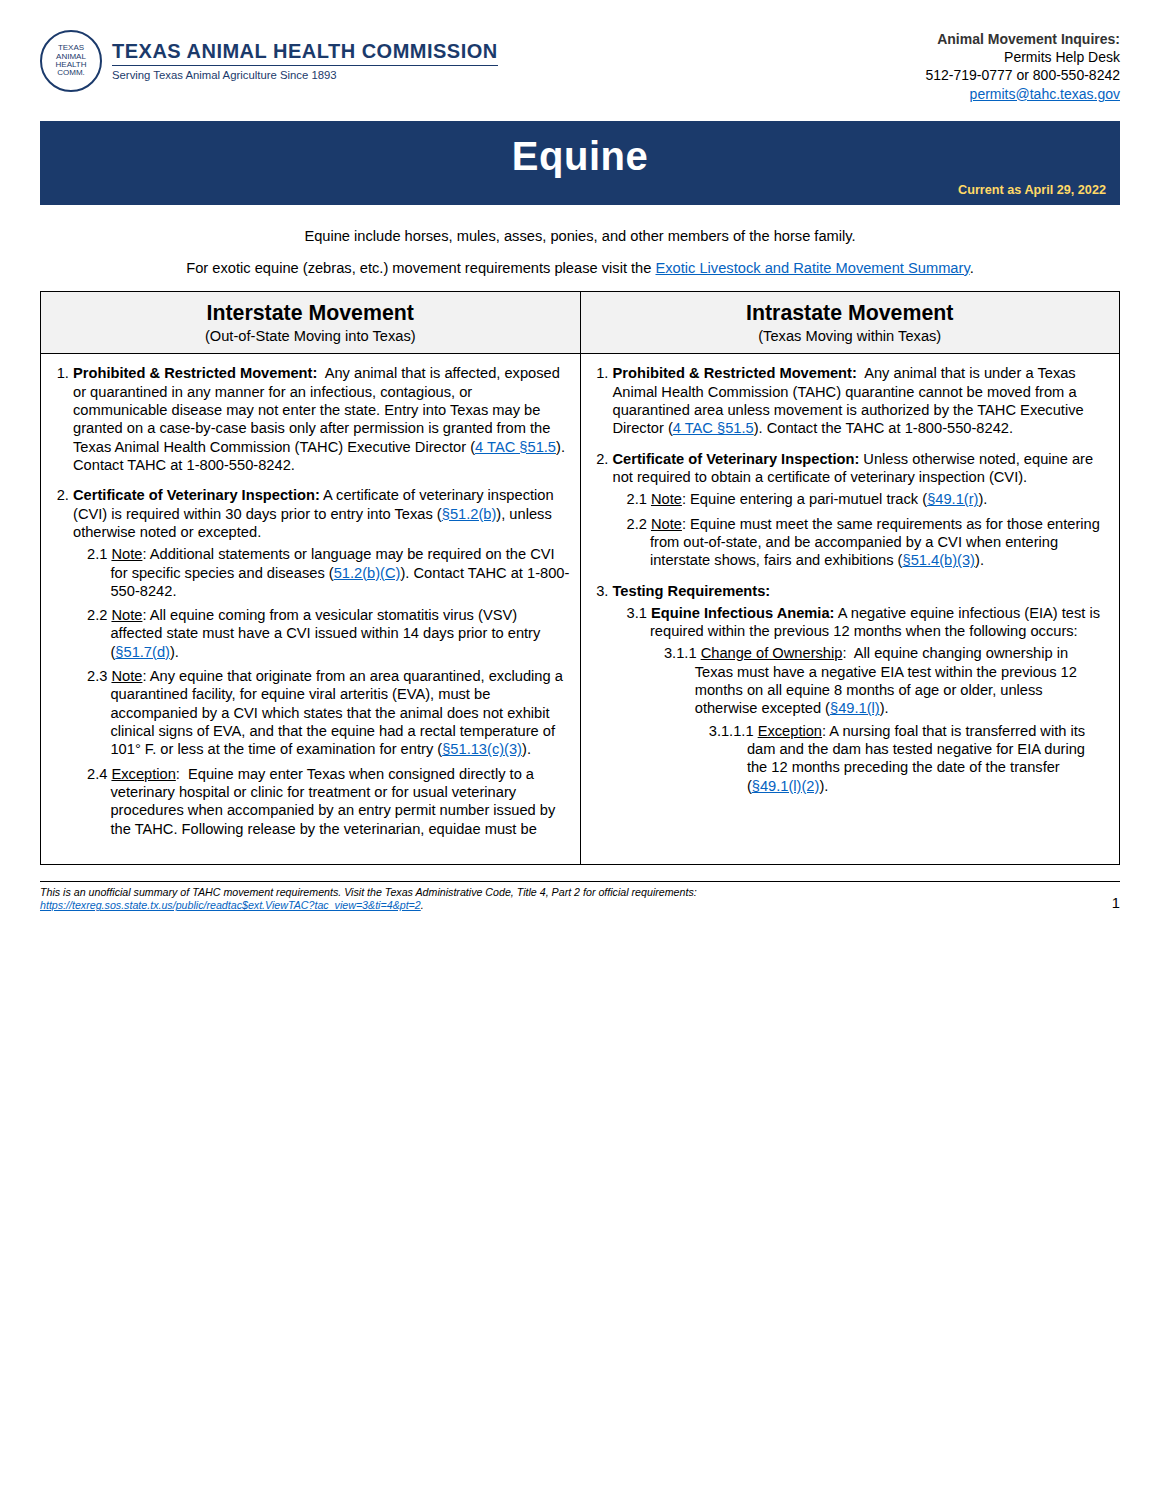TEXAS
ANIMAL
HEALTH
COMM.
TEXAS ANIMAL HEALTH COMMISSION
Serving Texas Animal Agriculture Since 1893
Animal Movement Inquires:
Permits Help Desk
512-719-0777 or 800-550-8242
permits@tahc.texas.gov
Equine
Current as April 29, 2022
Equine include horses, mules, asses, ponies, and other members of the horse family.
For exotic equine (zebras, etc.) movement requirements please visit the Exotic Livestock and Ratite Movement Summary.
| Interstate Movement (Out-of-State Moving into Texas) | Intrastate Movement (Texas Moving within Texas) |
| --- | --- |
| Prohibited & Restricted Movement: Any animal that is affected, exposed or quarantined in any manner for an infectious, contagious, or communicable disease may not enter the state. Entry into Texas may be granted on a case-by-case basis only after permission is granted from the Texas Animal Health Commission (TAHC) Executive Director ( 4 TAC §51.5 ). Contact TAHC at 1-800-550-8242. Certificate of Veterinary Inspection: A certificate of veterinary inspection (CVI) is required within 30 days prior to entry into Texas ( §51.2(b) ), unless otherwise noted or excepted. 2.1 Note : Additional statements or language may be required on the CVI for specific species and diseases ( 51.2(b)(C) ). Contact TAHC at 1-800-550-8242. 2.2 Note : All equine coming from a vesicular stomatitis virus (VSV) affected state must have a CVI issued within 14 days prior to entry ( §51.7(d) ). 2.3 Note : Any equine that originate from an area quarantined, excluding a quarantined facility, for equine viral arteritis (EVA), must be accompanied by a CVI which states that the animal does not exhibit clinical signs of EVA, and that the equine had a rectal temperature of 101° F. or less at the time of examination for entry ( §51.13(c)(3) ). 2.4 Exception : Equine may enter Texas when consigned directly to a veterinary hospital or clinic for treatment or for usual veterinary procedures when accompanied by an entry permit number issued by the TAHC. Following release by the veterinarian, equidae must be | Prohibited & Restricted Movement: Any animal that is under a Texas Animal Health Commission (TAHC) quarantine cannot be moved from a quarantined area unless movement is authorized by the TAHC Executive Director ( 4 TAC §51.5 ). Contact the TAHC at 1-800-550-8242. Certificate of Veterinary Inspection: Unless otherwise noted, equine are not required to obtain a certificate of veterinary inspection (CVI). 2.1 Note : Equine entering a pari-mutuel track ( §49.1(r) ). 2.2 Note : Equine must meet the same requirements as for those entering from out-of-state, and be accompanied by a CVI when entering interstate shows, fairs and exhibitions ( §51.4(b)(3) ). Testing Requirements: 3.1 Equine Infectious Anemia: A negative equine infectious (EIA) test is required within the previous 12 months when the following occurs: 3.1.1 Change of Ownership : All equine changing ownership in Texas must have a negative EIA test within the previous 12 months on all equine 8 months of age or older, unless otherwise excepted ( §49.1(l) ). 3.1.1.1 Exception : A nursing foal that is transferred with its dam and the dam has tested negative for EIA during the 12 months preceding the date of the transfer ( §49.1(l)(2) ). |
This is an unofficial summary of TAHC movement requirements. Visit the Texas Administrative Code, Title 4, Part 2 for official requirements:
https://texreg.sos.state.tx.us/public/readtac$ext.ViewTAC?tac_view=3&ti=4&pt=2.
1